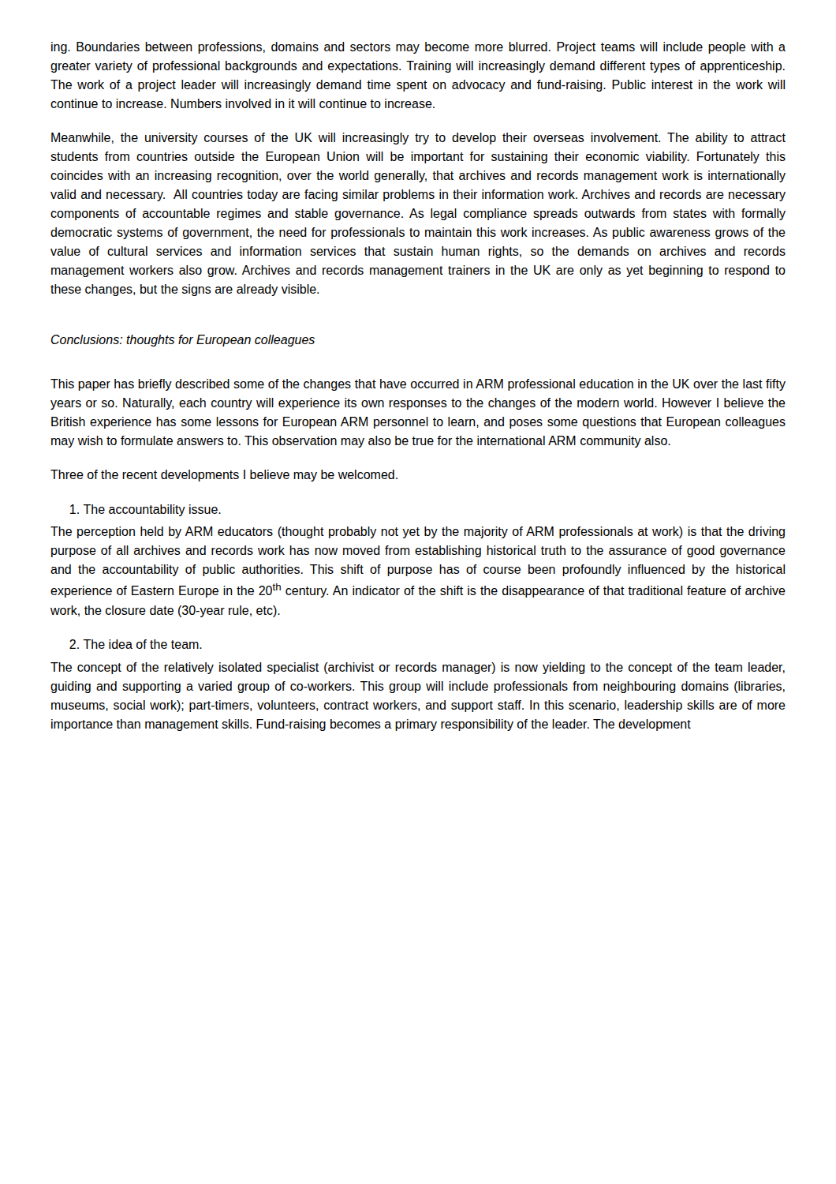ing. Boundaries between professions, domains and sectors may become more blurred. Project teams will include people with a greater variety of professional backgrounds and expectations. Training will increasingly demand different types of apprenticeship. The work of a project leader will increasingly demand time spent on advocacy and fund-raising. Public interest in the work will continue to increase. Numbers involved in it will continue to increase.
Meanwhile, the university courses of the UK will increasingly try to develop their overseas involvement. The ability to attract students from countries outside the European Union will be important for sustaining their economic viability. Fortunately this coincides with an increasing recognition, over the world generally, that archives and records management work is internationally valid and necessary. All countries today are facing similar problems in their information work. Archives and records are necessary components of accountable regimes and stable governance. As legal compliance spreads outwards from states with formally democratic systems of government, the need for professionals to maintain this work increases. As public awareness grows of the value of cultural services and information services that sustain human rights, so the demands on archives and records management workers also grow. Archives and records management trainers in the UK are only as yet beginning to respond to these changes, but the signs are already visible.
Conclusions: thoughts for European colleagues
This paper has briefly described some of the changes that have occurred in ARM professional education in the UK over the last fifty years or so. Naturally, each country will experience its own responses to the changes of the modern world. However I believe the British experience has some lessons for European ARM personnel to learn, and poses some questions that European colleagues may wish to formulate answers to. This observation may also be true for the international ARM community also.
Three of the recent developments I believe may be welcomed.
The accountability issue.
The perception held by ARM educators (thought probably not yet by the majority of ARM professionals at work) is that the driving purpose of all archives and records work has now moved from establishing historical truth to the assurance of good governance and the accountability of public authorities. This shift of purpose has of course been profoundly influenced by the historical experience of Eastern Europe in the 20th century. An indicator of the shift is the disappearance of that traditional feature of archive work, the closure date (30-year rule, etc).
The idea of the team.
The concept of the relatively isolated specialist (archivist or records manager) is now yielding to the concept of the team leader, guiding and supporting a varied group of co-workers. This group will include professionals from neighbouring domains (libraries, museums, social work); part-timers, volunteers, contract workers, and support staff. In this scenario, leadership skills are of more importance than management skills. Fund-raising becomes a primary responsibility of the leader. The development